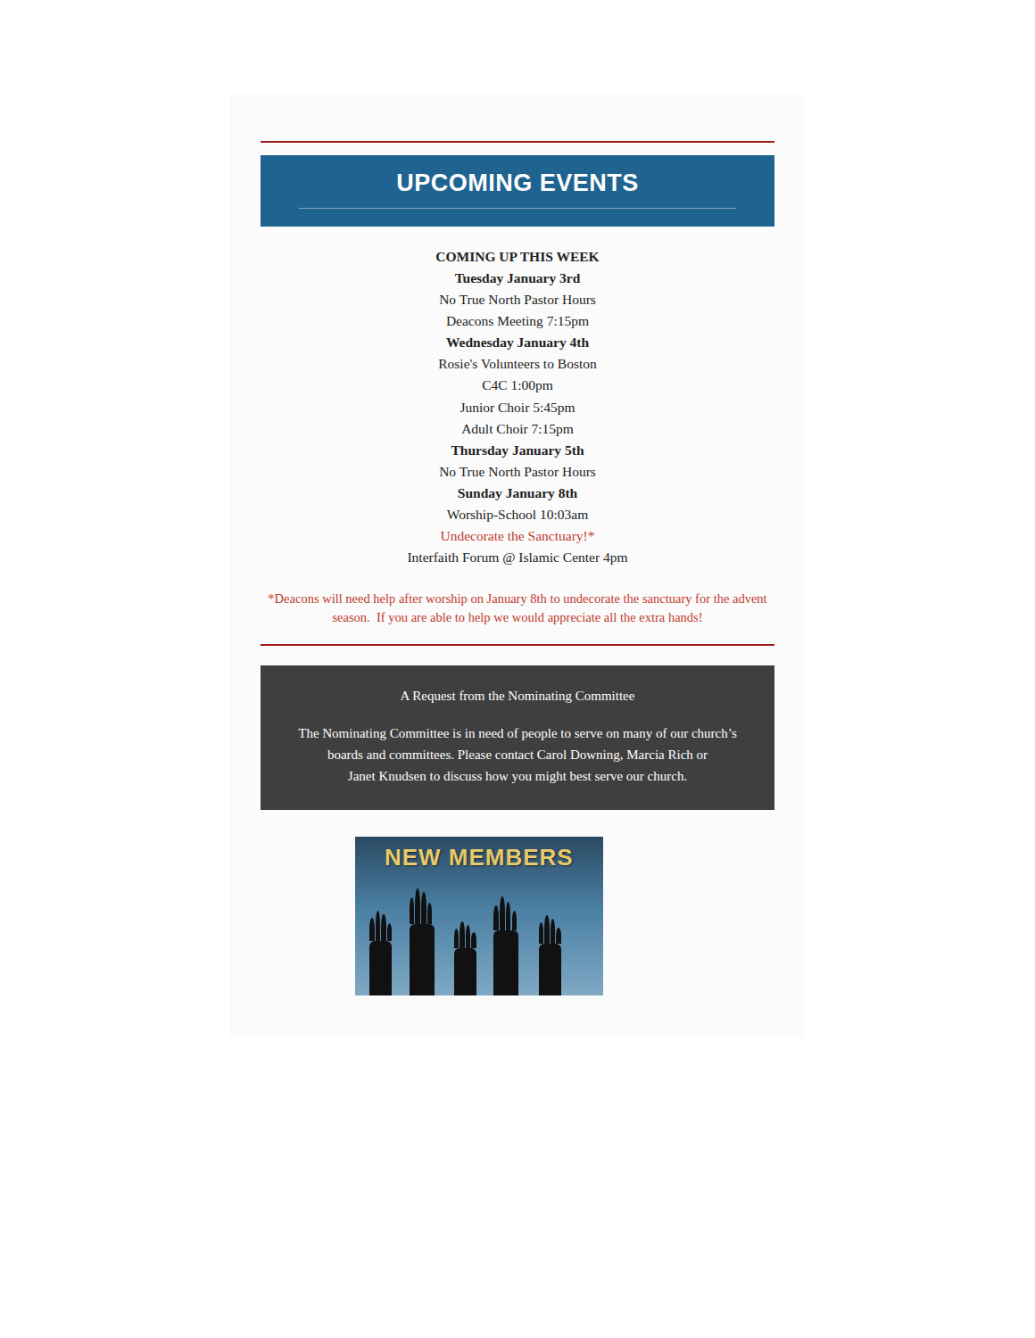UPCOMING EVENTS
COMING UP THIS WEEK
Tuesday January 3rd
No True North Pastor Hours
Deacons Meeting 7:15pm
Wednesday January 4th
Rosie's Volunteers to Boston
C4C 1:00pm
Junior Choir 5:45pm
Adult Choir 7:15pm
Thursday January 5th
No True North Pastor Hours
Sunday January 8th
Worship-School 10:03am
Undecorate the Sanctuary!*
Interfaith Forum @ Islamic Center 4pm
*Deacons will need help after worship on January 8th to undecorate the sanctuary for the advent season. If you are able to help we would appreciate all the extra hands!
A Request from the Nominating Committee
The Nominating Committee is in need of people to serve on many of our church’s boards and committees. Please contact Carol Downing, Marcia Rich or
Janet Knudsen to discuss how you might best serve our church.
NEW MEMBERS